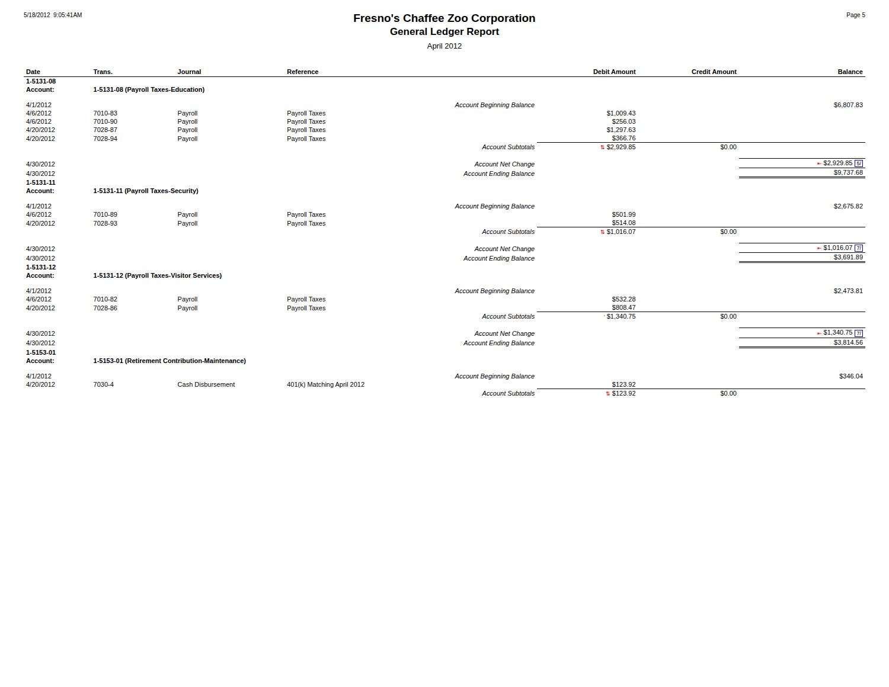5/18/2012 9:05:41AM
Page 5
Fresno's Chaffee Zoo Corporation
General Ledger Report
April 2012
| Date | Trans. | Journal | Reference | Debit Amount | Credit Amount | Balance |
| --- | --- | --- | --- | --- | --- | --- |
| 1-5131-08 |
| Account: | 1-5131-08 (Payroll Taxes-Education) |
| 4/1/2012 | | | Account Beginning Balance | | | $6,807.83 |
| 4/6/2012 | 7010-83 | Payroll | Payroll Taxes | $1,009.43 | | |
| 4/6/2012 | 7010-90 | Payroll | Payroll Taxes | $256.03 | | |
| 4/20/2012 | 7028-87 | Payroll | Payroll Taxes | $1,297.63 | | |
| 4/20/2012 | 7028-94 | Payroll | Payroll Taxes | $366.76 | | |
| | | | Account Subtotals | ⇅ $2,929.85 | $0.00 | |
| 4/30/2012 | | | Account Net Change | | | ⇤ $2,929.85 5/ |
| 4/30/2012 | | | Account Ending Balance | | | $9,737.68 |
| 1-5131-11 |
| Account: | 1-5131-11 (Payroll Taxes-Security) |
| 4/1/2012 | | | Account Beginning Balance | | | $2,675.82 |
| 4/6/2012 | 7010-89 | Payroll | Payroll Taxes | $501.99 | | |
| 4/20/2012 | 7028-93 | Payroll | Payroll Taxes | $514.08 | | |
| | | | Account Subtotals | ⇅ $1,016.07 | $0.00 | |
| 4/30/2012 | | | Account Net Change | | | ⇤ $1,016.07 7/ |
| 4/30/2012 | | | Account Ending Balance | | | $3,691.89 |
| 1-5131-12 |
| Account: | 1-5131-12 (Payroll Taxes-Visitor Services) |
| 4/1/2012 | | | Account Beginning Balance | | | $2,473.81 |
| 4/6/2012 | 7010-82 | Payroll | Payroll Taxes | $532.28 | | |
| 4/20/2012 | 7028-86 | Payroll | Payroll Taxes | $808.47 | | |
| | | | Account Subtotals | ' $1,340.75 | $0.00 | |
| 4/30/2012 | | | Account Net Change | | | ⇤ $1,340.75 7/ |
| 4/30/2012 | | | Account Ending Balance | | | $3,814.56 |
| 1-5153-01 |
| Account: | 1-5153-01 (Retirement Contribution-Maintenance) |
| 4/1/2012 | | | Account Beginning Balance | | | $346.04 |
| 4/20/2012 | 7030-4 | Cash Disbursement | 401(k) Matching April 2012 | $123.92 | | |
| | | | Account Subtotals | ⇅ $123.92 | $0.00 | |